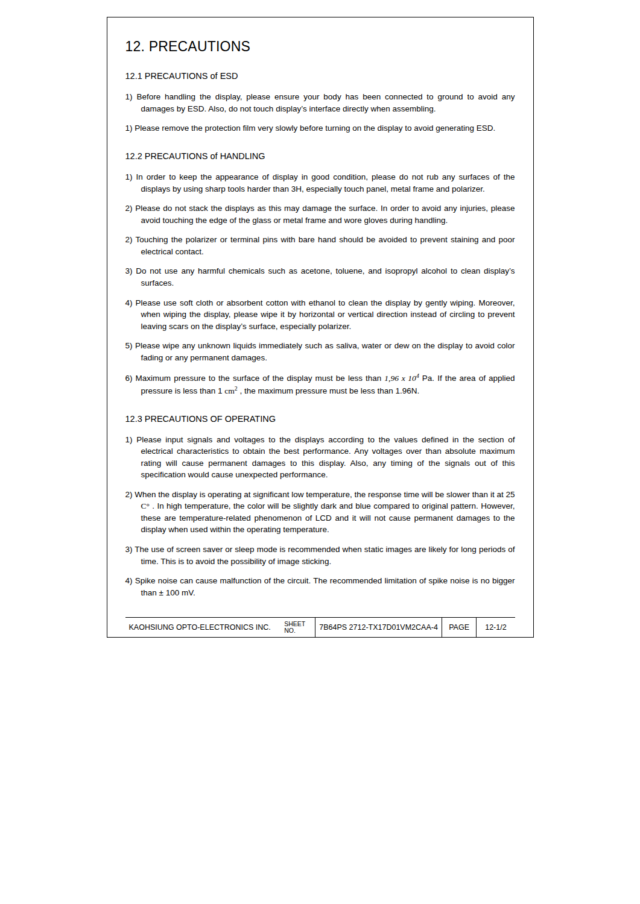12. PRECAUTIONS
12.1 PRECAUTIONS of ESD
1) Before handling the display, please ensure your body has been connected to ground to avoid any damages by ESD. Also, do not touch display’s interface directly when assembling.
1) Please remove the protection film very slowly before turning on the display to avoid generating ESD.
12.2 PRECAUTIONS of HANDLING
1) In order to keep the appearance of display in good condition, please do not rub any surfaces of the displays by using sharp tools harder than 3H, especially touch panel, metal frame and polarizer.
2) Please do not stack the displays as this may damage the surface. In order to avoid any injuries, please avoid touching the edge of the glass or metal frame and wore gloves during handling.
2) Touching the polarizer or terminal pins with bare hand should be avoided to prevent staining and poor electrical contact.
3) Do not use any harmful chemicals such as acetone, toluene, and isopropyl alcohol to clean display’s surfaces.
4) Please use soft cloth or absorbent cotton with ethanol to clean the display by gently wiping. Moreover, when wiping the display, please wipe it by horizontal or vertical direction instead of circling to prevent leaving scars on the display’s surface, especially polarizer.
5) Please wipe any unknown liquids immediately such as saliva, water or dew on the display to avoid color fading or any permanent damages.
6) Maximum pressure to the surface of the display must be less than 1,96 x 104 Pa. If the area of applied pressure is less than 1 cm2 , the maximum pressure must be less than 1.96N.
12.3 PRECAUTIONS OF OPERATING
1) Please input signals and voltages to the displays according to the values defined in the section of electrical characteristics to obtain the best performance. Any voltages over than absolute maximum rating will cause permanent damages to this display. Also, any timing of the signals out of this specification would cause unexpected performance.
2) When the display is operating at significant low temperature, the response time will be slower than it at 25 C° . In high temperature, the color will be slightly dark and blue compared to original pattern. However, these are temperature-related phenomenon of LCD and it will not cause permanent damages to the display when used within the operating temperature.
3) The use of screen saver or sleep mode is recommended when static images are likely for long periods of time. This is to avoid the possibility of image sticking.
4) Spike noise can cause malfunction of the circuit. The recommended limitation of spike noise is no bigger than ± 100 mV.
| KAOHSIUNG OPTO-ELECTRONICS INC. | SHEET NO. | 7B64PS 2712-TX17D01VM2CAA-4 | PAGE | 12-1/2 |